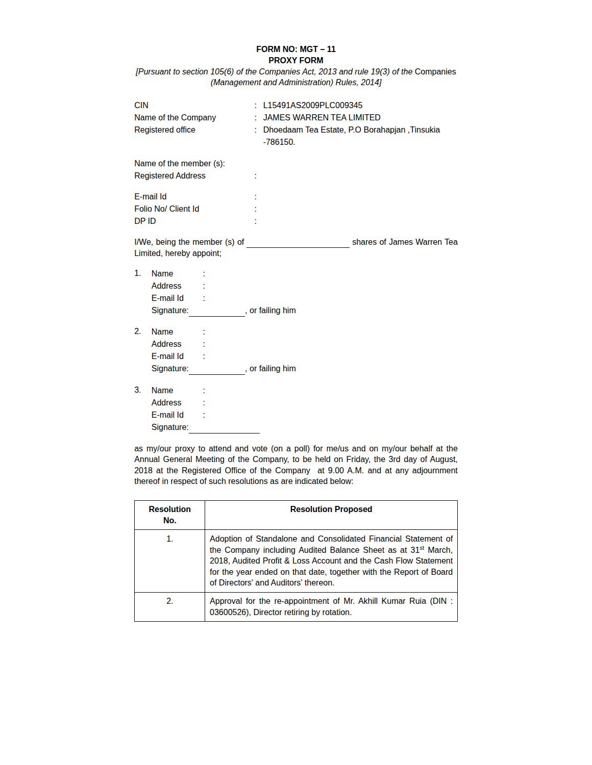FORM NO: MGT – 11
PROXY FORM
[Pursuant to section 105(6) of the Companies Act, 2013 and rule 19(3) of the Companies
(Management and Administration) Rules, 2014]
| CIN | : | L15491AS2009PLC009345 |
| Name of the Company | : | JAMES WARREN TEA LIMITED |
| Registered office | : | Dhoedaam Tea Estate, P.O Borahapjan ,Tinsukia -786150. |
| Name of the member (s): | | |
| Registered Address | : | |
| E-mail Id | : | |
| Folio No/ Client Id | : | |
| DP ID | : | |
I/We, being the member (s) of shares of James Warren Tea Limited, hereby appoint;
| Name | : | |
| Address | : | |
| E-mail Id | : | |
| Signature: , or failing him |
| Name | : | |
| Address | : | |
| E-mail Id | : | |
| Signature: , or failing him |
| Name | : | |
| Address | : | |
| E-mail Id | : | |
| Signature: |
as my/our proxy to attend and vote (on a poll) for me/us and on my/our behalf at the Annual General Meeting of the Company, to be held on Friday, the 3rd day of August, 2018 at the Registered Office of the Company at 9.00 A.M. and at any adjournment thereof in respect of such resolutions as are indicated below:
| Resolution No. | Resolution Proposed |
| --- | --- |
| 1. | Adoption of Standalone and Consolidated Financial Statement of the Company including Audited Balance Sheet as at 31 st March, 2018, Audited Profit & Loss Account and the Cash Flow Statement for the year ended on that date, together with the Report of Board of Directors' and Auditors' thereon. |
| 2. | Approval for the re-appointment of Mr. Akhill Kumar Ruia (DIN : 03600526), Director retiring by rotation. |